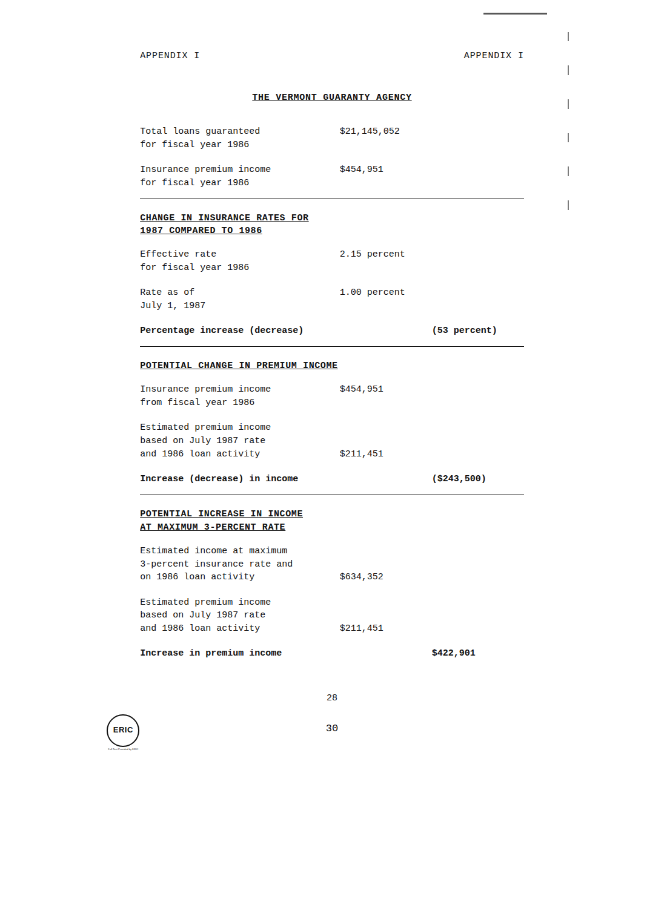APPENDIX I APPENDIX I
THE VERMONT GUARANTY AGENCY
| Total loans guaranteed for fiscal year 1986 | $21,145,052 | |
| Insurance premium income for fiscal year 1986 | $454,951 | |
Change in insurance rates for
1987 compared to 1986
| Effective rate for fiscal year 1986 | 2.15 percent | |
| Rate as of July 1, 1987 | 1.00 percent | |
| Percentage increase (decrease) | | (53 percent) |
Potential change in premium income
| Insurance premium income from fiscal year 1986 | $454,951 | |
| Estimated premium income based on July 1987 rate and 1986 loan activity | $211,451 | |
| Increase (decrease) in income | | ($243,500) |
Potential increase in income
at maximum 3-percent rate
| Estimated income at maximum 3-percent insurance rate and on 1986 loan activity | $634,352 | |
| Estimated premium income based on July 1987 rate and 1986 loan activity | $211,451 | |
| Increase in premium income | | $422,901 |
28
30
ERIC
Full Text Provided by ERIC